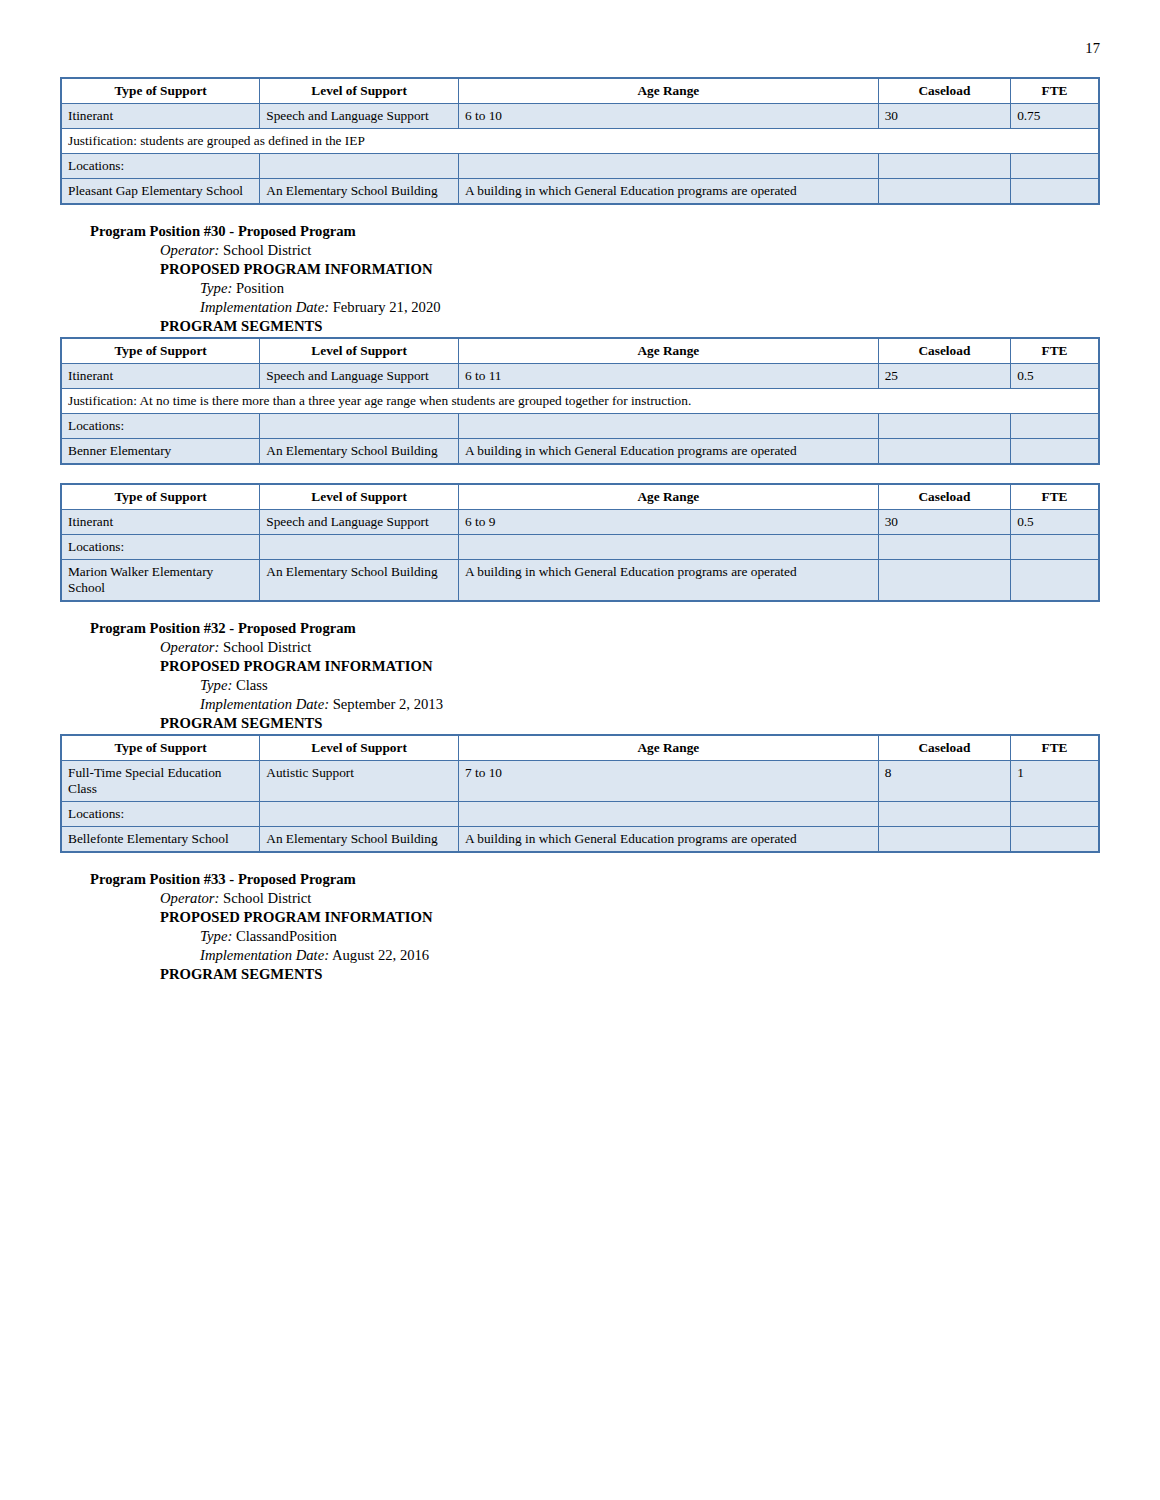17
| Type of Support | Level of Support | Age Range | Caseload | FTE |
| --- | --- | --- | --- | --- |
| Itinerant | Speech and Language Support | 6 to 10 | 30 | 0.75 |
| Justification: students are grouped as defined in the IEP |
| Locations: | | | | |
| Pleasant Gap Elementary School | An Elementary School Building | A building in which General Education programs are operated | | |
Program Position #30 - Proposed Program
Operator: School District
PROPOSED PROGRAM INFORMATION
Type: Position
Implementation Date: February 21, 2020
PROGRAM SEGMENTS
| Type of Support | Level of Support | Age Range | Caseload | FTE |
| --- | --- | --- | --- | --- |
| Itinerant | Speech and Language Support | 6 to 11 | 25 | 0.5 |
| Justification: At no time is there more than a three year age range when students are grouped together for instruction. |
| Locations: | | | | |
| Benner Elementary | An Elementary School Building | A building in which General Education programs are operated | | |
| Type of Support | Level of Support | Age Range | Caseload | FTE |
| --- | --- | --- | --- | --- |
| Itinerant | Speech and Language Support | 6 to 9 | 30 | 0.5 |
| Locations: | | | | |
| Marion Walker Elementary School | An Elementary School Building | A building in which General Education programs are operated | | |
Program Position #32 - Proposed Program
Operator: School District
PROPOSED PROGRAM INFORMATION
Type: Class
Implementation Date: September 2, 2013
PROGRAM SEGMENTS
| Type of Support | Level of Support | Age Range | Caseload | FTE |
| --- | --- | --- | --- | --- |
| Full-Time Special Education Class | Autistic Support | 7 to 10 | 8 | 1 |
| Locations: | | | | |
| Bellefonte Elementary School | An Elementary School Building | A building in which General Education programs are operated | | |
Program Position #33 - Proposed Program
Operator: School District
PROPOSED PROGRAM INFORMATION
Type: ClassandPosition
Implementation Date: August 22, 2016
PROGRAM SEGMENTS